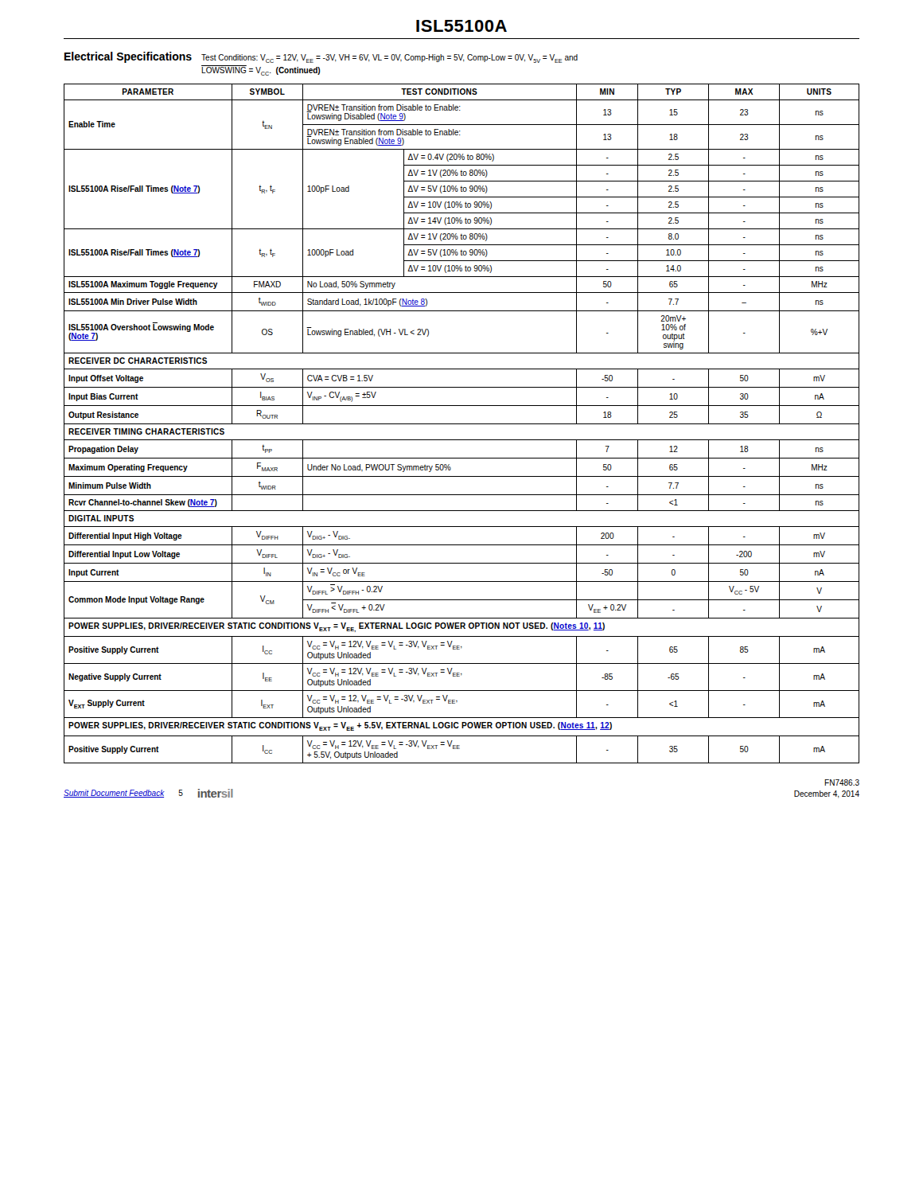ISL55100A
Electrical Specifications
Test Conditions: VCC = 12V, VEE = -3V, VH = 6V, VL = 0V, Comp-High = 5V, Comp-Low = 0V, V5V = VEE and
LOWSWING = VCC. (Continued)
| PARAMETER | SYMBOL | TEST CONDITIONS | MIN | TYP | MAX | UNITS |
| --- | --- | --- | --- | --- | --- | --- |
| Enable Time | t EN | DVREN± Transition from Disable to Enable: L owswing Disabled ( Note 9 ) | 13 | 15 | 23 | ns |
| DVREN± Transition from Disable to Enable: L owswing Enabled ( Note 9 ) | 13 | 18 | 23 | ns |
| ISL55100A Rise/Fall Times ( Note 7 ) | t R , t F | 100pF Load | ΔV = 0.4V (20% to 80%) | - | 2.5 | - | ns |
| ΔV = 1V (20% to 80%) | - | 2.5 | - | ns |
| ΔV = 5V (10% to 90%) | - | 2.5 | - | ns |
| ΔV = 10V (10% to 90%) | - | 2.5 | - | ns |
| ΔV = 14V (10% to 90%) | - | 2.5 | - | ns |
| ISL55100A Rise/Fall Times ( Note 7 ) | t R , t F | 1000pF Load | ΔV = 1V (20% to 80%) | - | 8.0 | - | ns |
| ΔV = 5V (10% to 90%) | - | 10.0 | - | ns |
| ΔV = 10V (10% to 90%) | - | 14.0 | - | ns |
| ISL55100A Maximum Toggle Frequency | FMAXD | No Load, 50% Symmetry | 50 | 65 | - | MHz |
| ISL55100A Min Driver Pulse Width | t WIDD | Standard Load, 1k/100pF ( Note 8 ) | - | 7.7 | – | ns |
| ISL55100A Overshoot L owswing Mode ( Note 7 ) | OS | L owswing Enabled, (VH - VL < 2V) | - | 20mV+ 10% of output swing | - | %+V |
| RECEIVER DC CHARACTERISTICS |
| Input Offset Voltage | V OS | CVA = CVB = 1.5V | -50 | - | 50 | mV |
| Input Bias Current | I BIAS | V INP - CV (A/B) = ±5V | - | 10 | 30 | nA |
| Output Resistance | R OUTR | | 18 | 25 | 35 | Ω |
| RECEIVER TIMING CHARACTERISTICS |
| Propagation Delay | t PP | | 7 | 12 | 18 | ns |
| Maximum Operating Frequency | F MAXR | Under No Load, PWOUT Symmetry 50% | 50 | 65 | - | MHz |
| Minimum Pulse Width | t WIDR | | - | 7.7 | - | ns |
| Rcvr Channel-to-channel Skew ( Note 7 ) | | | - | <1 | - | ns |
| DIGITAL INPUTS |
| Differential Input High Voltage | V DIFFH | V DIG+ - V DIG- | 200 | - | - | mV |
| Differential Input Low Voltage | V DIFFL | V DIG+ - V DIG- | - | - | -200 | mV |
| Input Current | I IN | V IN = V CC or V EE | -50 | 0 | 50 | nA |
| Common Mode Input Voltage Range | V CM | V DIFFL > V DIFFH - 0.2V | | | V CC - 5V | V |
| V DIFFH < V DIFFL + 0.2V | V EE + 0.2V | - | - | V |
| POWER SUPPLIES, DRIVER/RECEIVER STATIC CONDITIONS V EXT = V EE, EXTERNAL LOGIC POWER OPTION NOT USED. ( Notes 10 , 11 ) |
| Positive Supply Current | I CC | V CC = V H = 12V, V EE = V L = -3V, V EXT = V EE , Outputs Unloaded | - | 65 | 85 | mA |
| Negative Supply Current | I EE | V CC = V H = 12V, V EE = V L = -3V, V EXT = V EE , Outputs Unloaded | -85 | -65 | - | mA |
| V EXT Supply Current | I EXT | V CC = V H = 12, V EE = V L = -3V, V EXT = V EE , Outputs Unloaded | - | <1 | - | mA |
| POWER SUPPLIES, DRIVER/RECEIVER STATIC CONDITIONS V EXT = V EE + 5.5V, EXTERNAL LOGIC POWER OPTION USED. ( Notes 11 , 12 ) |
| Positive Supply Current | I CC | V CC = V H = 12V, V EE = V L = -3V, V EXT = V EE + 5.5V, Outputs Unloaded | - | 35 | 50 | mA |
Submit Document Feedback 5 intersil
FN7486.3
December 4, 2014